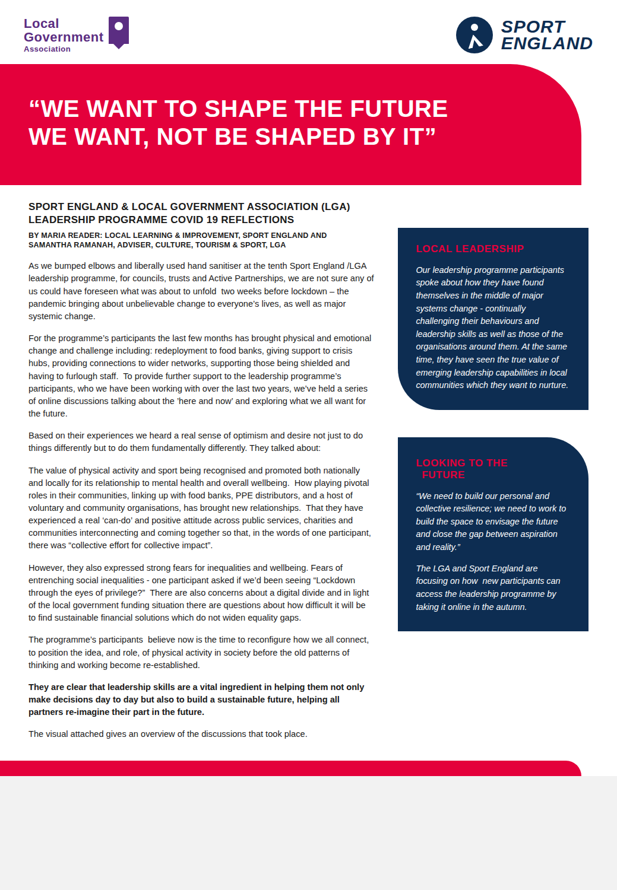Local Government Association
SPORT ENGLAND
“We want to shape the future
we want, not be shaped by it”
Sport England & Local Government Association (LGA)
Leadership Programme COVID 19 Reflections
By Maria Reader: Local Learning & Improvement, Sport England and
Samantha Ramanah, Adviser, Culture, Tourism & Sport, LGA
As we bumped elbows and liberally used hand sanitiser at the tenth Sport England /LGA leadership programme, for councils, trusts and Active Partnerships, we are not sure any of us could have foreseen what was about to unfold two weeks before lockdown – the pandemic bringing about unbelievable change to everyone’s lives, as well as major systemic change.
For the programme’s participants the last few months has brought physical and emotional change and challenge including: redeployment to food banks, giving support to crisis hubs, providing connections to wider networks, supporting those being shielded and having to furlough staff. To provide further support to the leadership programme’s participants, who we have been working with over the last two years, we’ve held a series of online discussions talking about the ’here and now’ and exploring what we all want for the future.
Based on their experiences we heard a real sense of optimism and desire not just to do things differently but to do them fundamentally differently. They talked about:
The value of physical activity and sport being recognised and promoted both nationally and locally for its relationship to mental health and overall wellbeing. How playing pivotal roles in their communities, linking up with food banks, PPE distributors, and a host of voluntary and community organisations, has brought new relationships. That they have experienced a real ‘can-do’ and positive attitude across public services, charities and communities interconnecting and coming together so that, in the words of one participant, there was “collective effort for collective impact”.
However, they also expressed strong fears for inequalities and wellbeing. Fears of entrenching social inequalities - one participant asked if we’d been seeing “Lockdown through the eyes of privilege?” There are also concerns about a digital divide and in light of the local government funding situation there are questions about how difficult it will be to find sustainable financial solutions which do not widen equality gaps.
The programme’s participants believe now is the time to reconfigure how we all connect, to position the idea, and role, of physical activity in society before the old patterns of thinking and working become re-established.
They are clear that leadership skills are a vital ingredient in helping them not only make decisions day to day but also to build a sustainable future, helping all partners re-imagine their part in the future.
The visual attached gives an overview of the discussions that took place.
Local Leadership
Our leadership programme participants spoke about how they have found themselves in the middle of major systems change - continually challenging their behaviours and leadership skills as well as those of the organisations around them. At the same time, they have seen the true value of emerging leadership capabilities in local communities which they want to nurture.
Looking to theFuture
“We need to build our personal and collective resilience; we need to work to build the space to envisage the future and close the gap between aspiration and reality.”
The LGA and Sport England are focusing on how new participants can access the leadership programme by taking it online in the autumn.